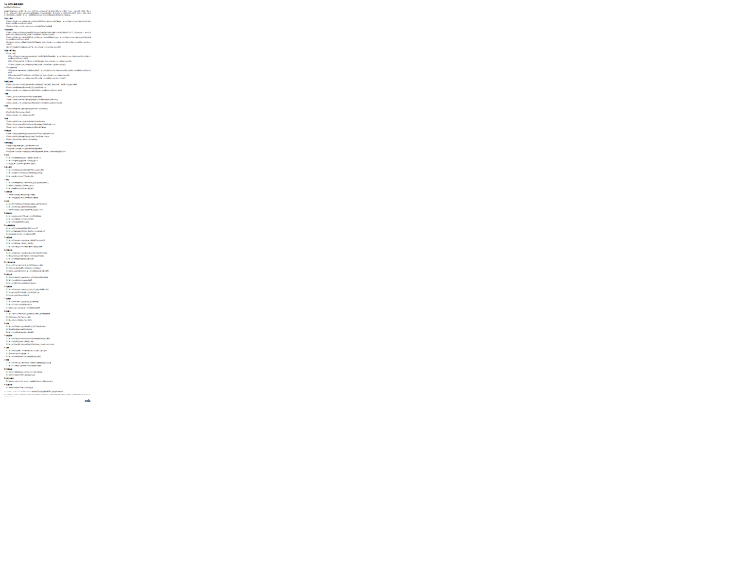Citi 信用卡條款及細則
(由2022年2月20日起生效)
花旗銀行(香港)有限公司(簡稱「發卡公司」)並不對持卡人或任何第三者就Citi八達通信用卡(簡稱「信用卡」)或八達通卡(簡稱「基本卡持卡人」)或任何提款卡持有人提供的任何服務或產品作出任何陳述或保證。基本卡持卡人及附屬卡持有人(簡稱「持卡人」)基本卡持有人及附屬卡持有人之前簽發「持卡人」)或簽署或使用信用卡,即表示同意接受並同意受本條款及細則約束。
1. 持卡人資料
1.1 持卡人須在發卡公司要求時提供持卡人所提供的資料可用作或在本公司為正確無誤。持卡人須在發卡公司要求時提供任何資料,以便發卡公司核實持卡人的身份及信用狀況。
1.2 持卡人同意發卡公司對持卡人的信用卡公司的電話通話進行電話錄音。
2. 此卡的使用
2.1 持卡人須(除以另行通知外)在記錄簽署(須與信用卡背面簽名式樣相符)或發卡公司所訂明的認可方式下,方可使用信用卡。持卡人須在發卡公司要求時提供任何資料,以便發卡公司核實持卡人的身份及信用狀況。
2.2 持卡人須保管信用卡及其個人密碼安全,並須避免信用卡及個人密碼被他人使用。持卡人須在發卡公司要求時提供任何資料,以便發卡公司核實持卡人的身份及信用狀況。
2.3 當使用此卡時,持卡人應確定所有相關資料正確無誤。持卡人須在發卡公司要求時提供任何資料,以便發卡公司核實持卡人的身份及信用狀況。
2.4 此卡不得轉讓或不得轉讓給任何第三者。持卡人須在發卡公司要求時提供任何資料。
3. 提款卡電子錢包
3.1 信用卡功能
3.1.1 此卡可在發卡公司或任何任何其他接受此卡的商戶處購買商品或服務。持卡人須在發卡公司要求時提供任何資料,以便發卡公司核實持卡人的身份及信用狀況。
3.1.2 此卡可用於提取現金,但須受發卡公司所訂明的限制。持卡人須在發卡公司要求時提供任何資料。
3.1.3 持卡人須在發卡公司要求時提供任何資料,以便發卡公司核實持卡人的身份及信用狀況。
3.2 電子錢包功能
3.2.1 當使用電子錢包時,持卡人須確保有足夠餘額。持卡人須在發卡公司要求時提供任何資料,以便發卡公司核實持卡人的身份及信用狀況。
3.2.2 電子錢包的餘額不得超過發卡公司所訂明的上限。持卡人須在發卡公司要求時提供任何資料。
3.2.3 持卡人須在發卡公司要求時提供任何資料,以便發卡公司核實持卡人的身份及信用狀況。
4. 費用及收費
4.1 持卡人須支付發卡公司所訂明的所有費用及收費,包括但不限於年費、逾期付款費、超額費及現金透支手續費。
4.2 發卡公司有權隨時修改費用及收費,並須於生效前通知持卡人。
4.3 持卡人須在發卡公司要求時提供任何資料,以便發卡公司核實持卡人的身份及信用狀況。
5. 還款
5.1 持卡人須於每月結單所示的到期日前清還最低還款額。
5.2 如持卡人未能於到期日前清還最低還款額,發卡公司有權收取逾期付款費及利息。
5.3 持卡人須在發卡公司要求時提供任何資料,以便發卡公司核實持卡人的身份及信用狀況。
6. 利息
6.1 發卡公司有權就未清還款項收取利息,利率由發卡公司不時決定。
6.2 利息按日計算,並於每月結單日結算。
6.3 持卡人須在發卡公司要求時提供任何資料。
7. 結單
7.1 發卡公司將每月向持卡人發出結單,列明該月內的所有交易。
7.2 持卡人須於收到結單後60日內核對結單內容,如有錯誤須即時通知發卡公司。
7.3 如持卡人未於上述期限內提出異議,結單內容將視為正確無誤。
8. 爭議交易
8.1 如持卡人對任何交易有爭議,須於收到結單後60日內以書面通知發卡公司。
8.2 發卡公司將就爭議交易進行調查,並於調查完成後通知持卡人結果。
8.3 持卡人須提供所有必要資料及文件以協助調查。
9. 遺失或被盜
9.1 如信用卡遺失或被盜,持卡人須即時通知發卡公司。
9.2 在通知發卡公司前,持卡人須對所有未經授權交易負責。
9.3 在通知發卡公司後,持卡人無須對任何未經授權交易負責,除非持卡人有欺詐或嚴重疏忽行為。
10. 終止
10.1 發卡公司有權隨時終止信用卡,無須事先通知持卡人。
10.2 持卡人可隨時以書面通知發卡公司終止信用卡。
10.3 終止後,持卡人須即時清還所有未清還款項。
11. 個人資料
11.1 發卡公司將按照其個人資料政策處理持卡人的個人資料。
11.2 持卡人同意發卡公司可將其個人資料轉移至其他地區。
11.3 持卡人有權要求查閱及更正其個人資料。
12. 修訂
12.1 發卡公司有權隨時修訂本條款及細則,並須於生效前通知持卡人。
12.2 如持卡人不接受修訂,須即時終止信用卡。
12.3 持卡人繼續使用信用卡即表示接受修訂。
13. 適用法律
13.1 本條款及細則受香港特別行政區法律管轄。
13.2 持卡人同意接受香港法院的非專屬司法管轄權。
14. 其他
14.1 如本條款及細則的任何條文被認定為無效,其餘條文仍然有效。
14.2 發卡公司未行使任何權利不構成放棄該權利。
14.3 本條款及細則的中英文版本如有歧異,以英文版本為準。
15. 聯絡資料
15.1 持卡人如有任何查詢,可致電發卡公司客戶服務熱線。
15.2 持卡人亦可親臨發卡公司任何分行查詢。
15.3 發卡公司的聯絡資料載於其網站。
16. 自動轉賬服務
16.1 持卡人可申請自動轉賬服務以清還信用卡款項。
16.2 持卡人須確保其銀行賬戶有足夠餘額以支付自動轉賬款項。
16.3 如自動轉賬失敗,發卡公司有權收取手續費。
17. 電子服務
17.1 持卡人可使用發卡公司提供的電子服務管理其信用卡賬戶。
17.2 持卡人須保管其電子服務登入資料安全。
17.3 發卡公司不對任何因電子服務中斷而引致的損失負責。
18. 獎賞計劃
18.1 持卡人可參與發卡公司的獎賞計劃,並須遵守相關條款及細則。
18.2 獎賞積分的累積及兌換須受發卡公司所訂明的條件限制。
18.3 發卡公司有權隨時修改或終止獎賞計劃。
19. 分期付款計劃
19.1 持卡人可申請分期付款計劃,並須遵守相關條款及細則。
19.2 分期付款計劃的手續費及利率由發卡公司不時決定。
19.3 如持卡人提前清還分期付款,發卡公司有權收取提前清還手續費。
20. 海外交易
20.1 所有以外幣進行的交易將按發卡公司所訂明的匯率兌換為港幣。
20.2 發卡公司有權就海外交易收取手續費。
20.3 持卡人須承擔所有因匯率波動而引致的損失。
21. 現金透支
21.1 持卡人可使用信用卡提取現金,並須支付現金透支手續費及利息。
21.2 現金透支的金額不得超過發卡公司所訂明的上限。
21.3 現金透支的利息由提款日起計算。
22. 信用額
22.1 發卡公司將為持卡人設定信用額,並可隨時修改。
22.2 持卡人不得超出其信用額使用信用卡。
22.3 如持卡人超出其信用額,發卡公司有權收取超額費。
23. 附屬卡
23.1 基本卡持卡人可申請附屬卡,並須對附屬卡持有人的所有交易負責。
23.2 附屬卡持有人須遵守本條款及細則。
23.3 基本卡持卡人可隨時要求終止附屬卡。
24. 保險
24.1 發卡公司可為持卡人提供保險保障,並須遵守相關保單條款。
24.2 保險保障的範圍及限制載於相關保單。
24.3 發卡公司有權隨時修改或終止保險保障。
25. 責任限制
25.1 發卡公司不對任何因信用卡使用而引致的間接或後果性損失負責。
25.2 發卡公司的責任以持卡人實際損失為限。
25.3 持卡人須就其違反本條款及細則而引致的所有損失向發卡公司作出賠償。
26. 通知
26.1 發卡公司可以郵寄、電子郵件或其他方式向持卡人發出通知。
26.2 通知於發出後視為已送達持卡人。
26.3 持卡人須即時通知發卡公司其聯絡資料的任何變更。
27. 轉讓
27.1 發卡公司可將其在本條款及細則下的權利及義務轉讓給任何第三者。
27.2 持卡人不得轉讓其在本條款及細則下的權利及義務。
28. 完整協議
28.1 本條款及細則構成持卡人與發卡公司之間的完整協議。
28.2 本條款及細則取代所有先前的協議及諒解。
29. 第三者權利
29.1 除持卡人及發卡公司外,任何人士均無權執行本條款及細則的任何條文。
30. 生效日期
30.1 本條款及細則由2022年2月20日起生效。
Citi、Citibank、Citi 及 Arc Design 為 Citigroup Inc. 或其附屬公司的註冊服務商標,並在全球各地使用。
Citi、Citibank、Citi and Arc Design used herein are service marks of Citigroup Inc., Citibank (Hong Kong) Limited, Citibank N.A. organized under the laws of U.S.A. with limited liability.
citi.